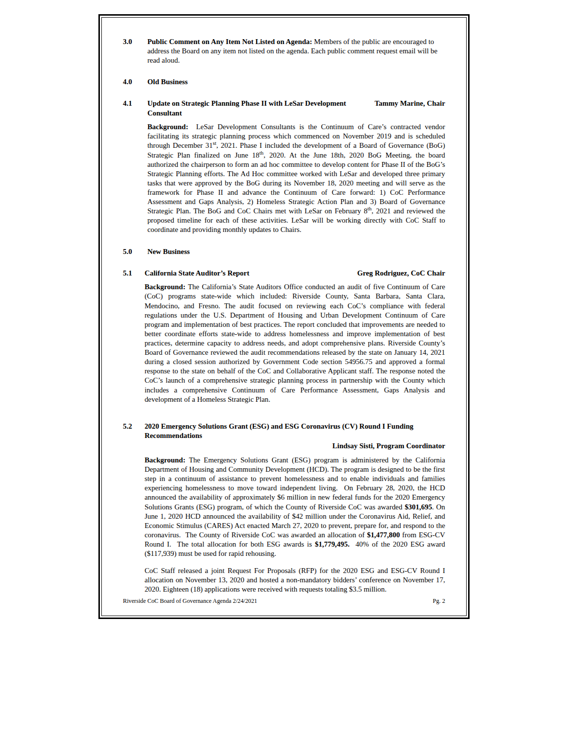3.0
Public Comment on Any Item Not Listed on Agenda: Members of the public are encouraged to address the Board on any item not listed on the agenda. Each public comment request email will be read aloud.
4.0
Old Business
4.1
Update on Strategic Planning Phase II with LeSar Development Consultant
Tammy Marine, Chair
Background: LeSar Development Consultants is the Continuum of Care’s contracted vendor facilitating its strategic planning process which commenced on November 2019 and is scheduled through December 31st, 2021. Phase I included the development of a Board of Governance (BoG) Strategic Plan finalized on June 18th, 2020. At the June 18th, 2020 BoG Meeting, the board authorized the chairperson to form an ad hoc committee to develop content for Phase II of the BoG’s Strategic Planning efforts. The Ad Hoc committee worked with LeSar and developed three primary tasks that were approved by the BoG during its November 18, 2020 meeting and will serve as the framework for Phase II and advance the Continuum of Care forward: 1) CoC Performance Assessment and Gaps Analysis, 2) Homeless Strategic Action Plan and 3) Board of Governance Strategic Plan. The BoG and CoC Chairs met with LeSar on February 8th, 2021 and reviewed the proposed timeline for each of these activities. LeSar will be working directly with CoC Staff to coordinate and providing monthly updates to Chairs.
5.0
New Business
5.1
California State Auditor’s Report
Greg Rodriguez, CoC Chair
Background: The California’s State Auditors Office conducted an audit of five Continuum of Care (CoC) programs state-wide which included: Riverside County, Santa Barbara, Santa Clara, Mendocino, and Fresno. The audit focused on reviewing each CoC’s compliance with federal regulations under the U.S. Department of Housing and Urban Development Continuum of Care program and implementation of best practices. The report concluded that improvements are needed to better coordinate efforts state-wide to address homelessness and improve implementation of best practices, determine capacity to address needs, and adopt comprehensive plans. Riverside County’s Board of Governance reviewed the audit recommendations released by the state on January 14, 2021 during a closed session authorized by Government Code section 54956.75 and approved a formal response to the state on behalf of the CoC and Collaborative Applicant staff. The response noted the CoC’s launch of a comprehensive strategic planning process in partnership with the County which includes a comprehensive Continuum of Care Performance Assessment, Gaps Analysis and development of a Homeless Strategic Plan.
5.2
2020 Emergency Solutions Grant (ESG) and ESG Coronavirus (CV) Round I Funding Recommendations
Lindsay Sisti, Program Coordinator
Background: The Emergency Solutions Grant (ESG) program is administered by the California Department of Housing and Community Development (HCD). The program is designed to be the first step in a continuum of assistance to prevent homelessness and to enable individuals and families experiencing homelessness to move toward independent living. On February 28, 2020, the HCD announced the availability of approximately $6 million in new federal funds for the 2020 Emergency Solutions Grants (ESG) program, of which the County of Riverside CoC was awarded $301,695. On June 1, 2020 HCD announced the availability of $42 million under the Coronavirus Aid, Relief, and Economic Stimulus (CARES) Act enacted March 27, 2020 to prevent, prepare for, and respond to the coronavirus. The County of Riverside CoC was awarded an allocation of $1,477,800 from ESG-CV Round I. The total allocation for both ESG awards is $1,779,495. 40% of the 2020 ESG award ($117,939) must be used for rapid rehousing.
CoC Staff released a joint Request For Proposals (RFP) for the 2020 ESG and ESG-CV Round I allocation on November 13, 2020 and hosted a non-mandatory bidders’ conference on November 17, 2020. Eighteen (18) applications were received with requests totaling $3.5 million.
Riverside CoC Board of Governance Agenda 2/24/2021
Pg. 2